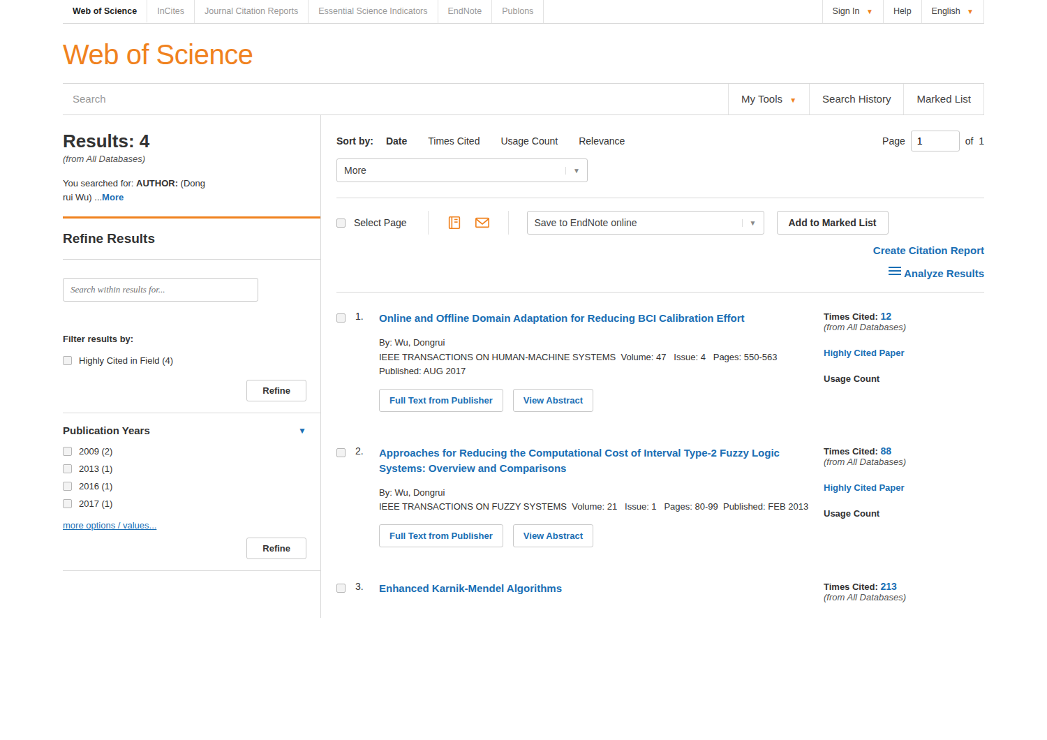Web of Science
InCites
Journal Citation Reports
Essential Science Indicators
EndNote
Publons
Sign In ▼
Help
English ▼
Web of Science
Search
My Tools ▼
Search History
Marked List
Results: 4
(from All Databases)
You searched for: AUTHOR: (Dong
rui Wu) ...More
Refine Results
Filter results by:
Highly Cited in Field (4)
Refine
Publication Years ▼
2009 (2)
2013 (1)
2016 (1)
2017 (1)
more options / values...
Refine
Sort by: Date Times Cited Usage Count Relevance Page of 1
More ▼
Select Page Save to EndNote online ▼ Add to Marked List
Create Citation Report
Analyze Results
1.
Online and Offline Domain Adaptation for Reducing BCI Calibration Effort
By: Wu, Dongrui
IEEE TRANSACTIONS ON HUMAN-MACHINE SYSTEMS Volume: 47 Issue: 4 Pages: 550-563 Published: AUG 2017
Full Text from Publisher View Abstract
Times Cited: 12
(from All Databases)
Highly Cited Paper
Usage Count
2.
Approaches for Reducing the Computational Cost of Interval Type-2 Fuzzy Logic Systems: Overview and Comparisons
By: Wu, Dongrui
IEEE TRANSACTIONS ON FUZZY SYSTEMS Volume: 21 Issue: 1 Pages: 80-99 Published: FEB 2013
Full Text from Publisher View Abstract
Times Cited: 88
(from All Databases)
Highly Cited Paper
Usage Count
3.
Enhanced Karnik-Mendel Algorithms
Times Cited: 213
(from All Databases)